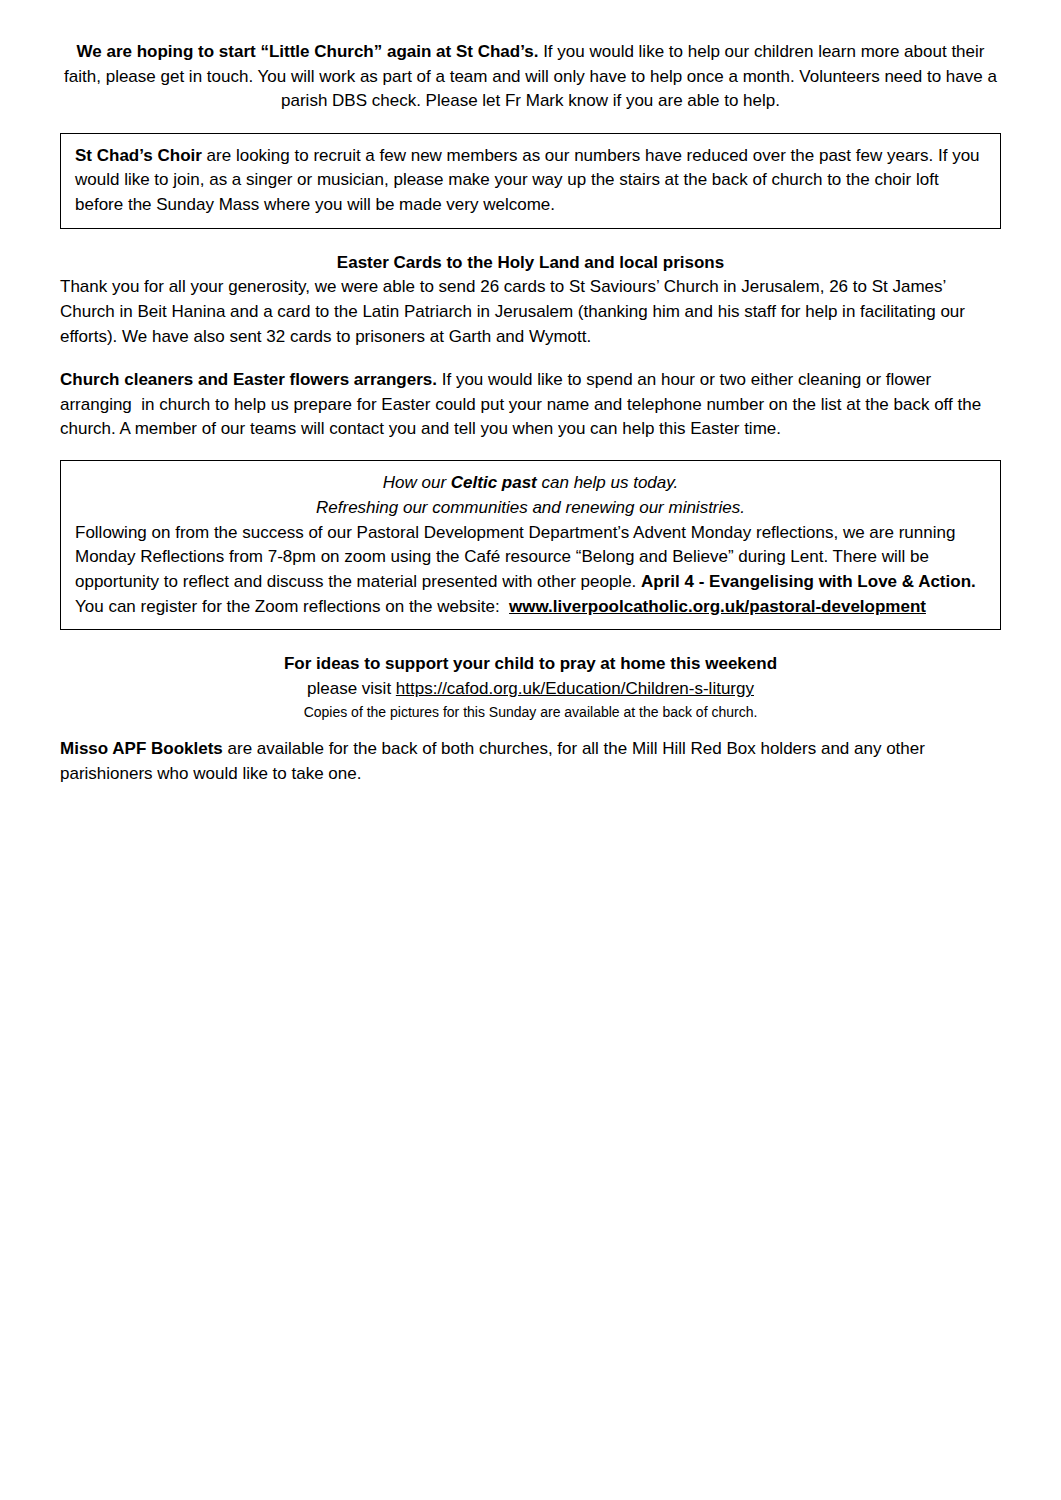We are hoping to start “Little Church” again at St Chad’s. If you would like to help our children learn more about their faith, please get in touch. You will work as part of a team and will only have to help once a month. Volunteers need to have a parish DBS check. Please let Fr Mark know if you are able to help.
St Chad’s Choir are looking to recruit a few new members as our numbers have reduced over the past few years. If you would like to join, as a singer or musician, please make your way up the stairs at the back of church to the choir loft before the Sunday Mass where you will be made very welcome.
Easter Cards to the Holy Land and local prisons
Thank you for all your generosity, we were able to send 26 cards to St Saviours’ Church in Jerusalem, 26 to St James’ Church in Beit Hanina and a card to the Latin Patriarch in Jerusalem (thanking him and his staff for help in facilitating our efforts). We have also sent 32 cards to prisoners at Garth and Wymott.
Church cleaners and Easter flowers arrangers. If you would like to spend an hour or two either cleaning or flower arranging in church to help us prepare for Easter could put your name and telephone number on the list at the back off the church. A member of our teams will contact you and tell you when you can help this Easter time.
How our Celtic past can help us today.
Refreshing our communities and renewing our ministries.
Following on from the success of our Pastoral Development Department’s Advent Monday reflections, we are running Monday Reflections from 7-8pm on zoom using the Café resource “Belong and Believe” during Lent. There will be opportunity to reflect and discuss the material presented with other people. April 4 - Evangelising with Love & Action. You can register for the Zoom reflections on the website: www.liverpoolcatholic.org.uk/pastoral-development
For ideas to support your child to pray at home this weekend
please visit https://cafod.org.uk/Education/Children-s-liturgy
Copies of the pictures for this Sunday are available at the back of church.
Misso APF Booklets are available for the back of both churches, for all the Mill Hill Red Box holders and any other parishioners who would like to take one.